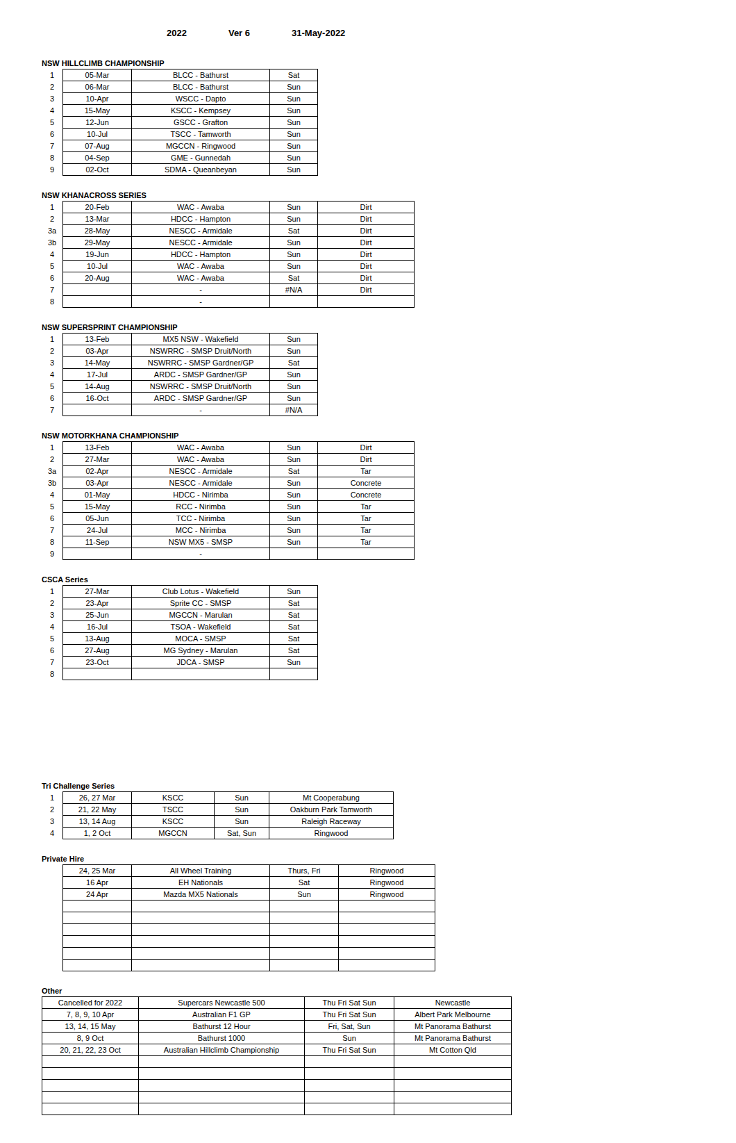2022 Ver 6 31-May-2022
NSW Hillclimb Championship
| 1 | 05-Mar | BLCC - Bathurst | Sat |
| 2 | 06-Mar | BLCC - Bathurst | Sun |
| 3 | 10-Apr | WSCC - Dapto | Sun |
| 4 | 15-May | KSCC - Kempsey | Sun |
| 5 | 12-Jun | GSCC - Grafton | Sun |
| 6 | 10-Jul | TSCC - Tamworth | Sun |
| 7 | 07-Aug | MGCCN - Ringwood | Sun |
| 8 | 04-Sep | GME - Gunnedah | Sun |
| 9 | 02-Oct | SDMA - Queanbeyan | Sun |
NSW Khanacross Series
| 1 | 20-Feb | WAC - Awaba | Sun | Dirt |
| 2 | 13-Mar | HDCC - Hampton | Sun | Dirt |
| 3a | 28-May | NESCC - Armidale | Sat | Dirt |
| 3b | 29-May | NESCC - Armidale | Sun | Dirt |
| 4 | 19-Jun | HDCC - Hampton | Sun | Dirt |
| 5 | 10-Jul | WAC - Awaba | Sun | Dirt |
| 6 | 20-Aug | WAC - Awaba | Sat | Dirt |
| 7 | | - | #N/A | Dirt |
| 8 | | - | | |
NSW Supersprint Championship
| 1 | 13-Feb | MX5 NSW - Wakefield | Sun |
| 2 | 03-Apr | NSWRRC - SMSP Druit/North | Sun |
| 3 | 14-May | NSWRRC - SMSP Gardner/GP | Sat |
| 4 | 17-Jul | ARDC - SMSP Gardner/GP | Sun |
| 5 | 14-Aug | NSWRRC - SMSP Druit/North | Sun |
| 6 | 16-Oct | ARDC - SMSP Gardner/GP | Sun |
| 7 | | - | #N/A |
NSW Motorkhana Championship
| 1 | 13-Feb | WAC - Awaba | Sun | Dirt |
| 2 | 27-Mar | WAC - Awaba | Sun | Dirt |
| 3a | 02-Apr | NESCC - Armidale | Sat | Tar |
| 3b | 03-Apr | NESCC - Armidale | Sun | Concrete |
| 4 | 01-May | HDCC - Nirimba | Sun | Concrete |
| 5 | 15-May | RCC - Nirimba | Sun | Tar |
| 6 | 05-Jun | TCC - Nirimba | Sun | Tar |
| 7 | 24-Jul | MCC - Nirimba | Sun | Tar |
| 8 | 11-Sep | NSW MX5 - SMSP | Sun | Tar |
| 9 | | - | | |
CSCA Series
| 1 | 27-Mar | Club Lotus - Wakefield | Sun |
| 2 | 23-Apr | Sprite CC - SMSP | Sat |
| 3 | 25-Jun | MGCCN - Marulan | Sat |
| 4 | 16-Jul | TSOA - Wakefield | Sat |
| 5 | 13-Aug | MOCA - SMSP | Sat |
| 6 | 27-Aug | MG Sydney - Marulan | Sat |
| 7 | 23-Oct | JDCA - SMSP | Sun |
| 8 | | | |
Tri Challenge Series
| 1 | 26, 27 Mar | KSCC | Sun | Mt Cooperabung |
| 2 | 21, 22 May | TSCC | Sun | Oakburn Park Tamworth |
| 3 | 13, 14 Aug | KSCC | Sun | Raleigh Raceway |
| 4 | 1, 2 Oct | MGCCN | Sat, Sun | Ringwood |
Private Hire
| | 24, 25 Mar | All Wheel Training | Thurs, Fri | Ringwood |
| | 16 Apr | EH Nationals | Sat | Ringwood |
| | 24 Apr | Mazda MX5 Nationals | Sun | Ringwood |
Other
| Cancelled for 2022 | Supercars Newcastle 500 | Thu Fri Sat Sun | Newcastle |
| 7, 8, 9, 10 Apr | Australian F1 GP | Thu Fri Sat Sun | Albert Park Melbourne |
| 13, 14, 15 May | Bathurst 12 Hour | Fri, Sat, Sun | Mt Panorama Bathurst |
| 8, 9 Oct | Bathurst 1000 | Sun | Mt Panorama Bathurst |
| 20, 21, 22, 23 Oct | Australian Hillclimb Championship | Thu Fri Sat Sun | Mt Cotton Qld |